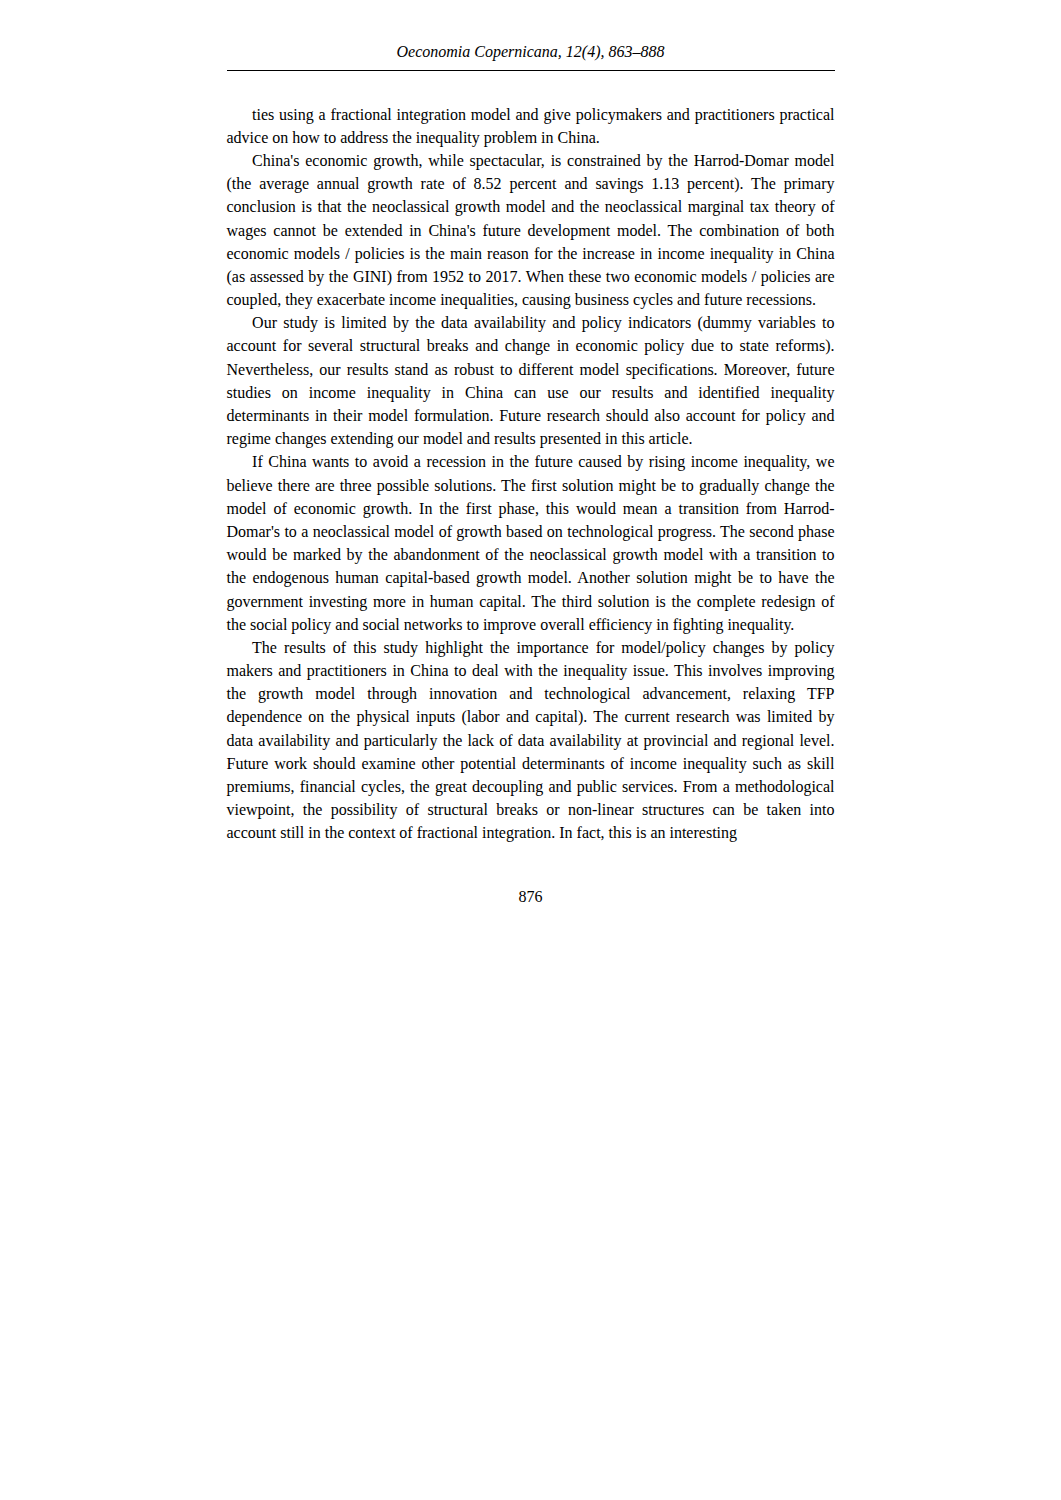Oeconomia Copernicana, 12(4), 863–888
ties using a fractional integration model and give policymakers and practitioners practical advice on how to address the inequality problem in China.
China's economic growth, while spectacular, is constrained by the Harrod-Domar model (the average annual growth rate of 8.52 percent and savings 1.13 percent). The primary conclusion is that the neoclassical growth model and the neoclassical marginal tax theory of wages cannot be extended in China's future development model. The combination of both economic models / policies is the main reason for the increase in income inequality in China (as assessed by the GINI) from 1952 to 2017. When these two economic models / policies are coupled, they exacerbate income inequalities, causing business cycles and future recessions.
Our study is limited by the data availability and policy indicators (dummy variables to account for several structural breaks and change in economic policy due to state reforms). Nevertheless, our results stand as robust to different model specifications. Moreover, future studies on income inequality in China can use our results and identified inequality determinants in their model formulation. Future research should also account for policy and regime changes extending our model and results presented in this article.
If China wants to avoid a recession in the future caused by rising income inequality, we believe there are three possible solutions. The first solution might be to gradually change the model of economic growth. In the first phase, this would mean a transition from Harrod-Domar's to a neoclassical model of growth based on technological progress. The second phase would be marked by the abandonment of the neoclassical growth model with a transition to the endogenous human capital-based growth model. Another solution might be to have the government investing more in human capital. The third solution is the complete redesign of the social policy and social networks to improve overall efficiency in fighting inequality.
The results of this study highlight the importance for model/policy changes by policy makers and practitioners in China to deal with the inequality issue. This involves improving the growth model through innovation and technological advancement, relaxing TFP dependence on the physical inputs (labor and capital). The current research was limited by data availability and particularly the lack of data availability at provincial and regional level. Future work should examine other potential determinants of income inequality such as skill premiums, financial cycles, the great decoupling and public services. From a methodological viewpoint, the possibility of structural breaks or non-linear structures can be taken into account still in the context of fractional integration. In fact, this is an interesting
876